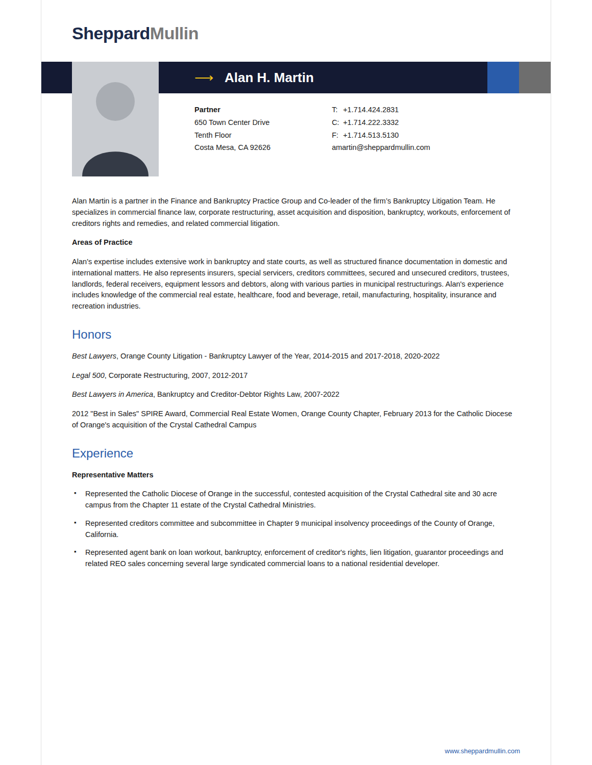Sheppard Mullin
⟶ Alan H. Martin
Partner
650 Town Center Drive
Tenth Floor
Costa Mesa, CA 92626
T: +1.714.424.2831
C: +1.714.222.3332
F: +1.714.513.5130
amartin@sheppardmullin.com
Alan Martin is a partner in the Finance and Bankruptcy Practice Group and Co-leader of the firm’s Bankruptcy Litigation Team. He specializes in commercial finance law, corporate restructuring, asset acquisition and disposition, bankruptcy, workouts, enforcement of creditors rights and remedies, and related commercial litigation.
Areas of Practice
Alan’s expertise includes extensive work in bankruptcy and state courts, as well as structured finance documentation in domestic and international matters. He also represents insurers, special servicers, creditors committees, secured and unsecured creditors, trustees, landlords, federal receivers, equipment lessors and debtors, along with various parties in municipal restructurings. Alan's experience includes knowledge of the commercial real estate, healthcare, food and beverage, retail, manufacturing, hospitality, insurance and recreation industries.
Honors
Best Lawyers, Orange County Litigation - Bankruptcy Lawyer of the Year, 2014-2015 and 2017-2018, 2020-2022
Legal 500, Corporate Restructuring, 2007, 2012-2017
Best Lawyers in America, Bankruptcy and Creditor-Debtor Rights Law, 2007-2022
2012 "Best in Sales" SPIRE Award, Commercial Real Estate Women, Orange County Chapter, February 2013 for the Catholic Diocese of Orange's acquisition of the Crystal Cathedral Campus
Experience
Representative Matters
Represented the Catholic Diocese of Orange in the successful, contested acquisition of the Crystal Cathedral site and 30 acre campus from the Chapter 11 estate of the Crystal Cathedral Ministries.
Represented creditors committee and subcommittee in Chapter 9 municipal insolvency proceedings of the County of Orange, California.
Represented agent bank on loan workout, bankruptcy, enforcement of creditor's rights, lien litigation, guarantor proceedings and related REO sales concerning several large syndicated commercial loans to a national residential developer.
www.sheppardmullin.com